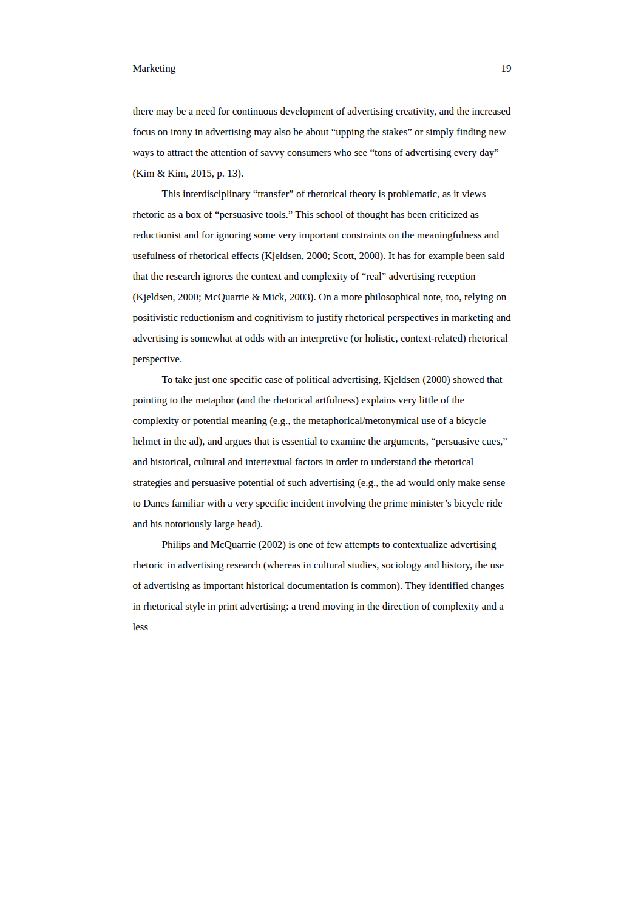Marketing 19
there may be a need for continuous development of advertising creativity, and the increased focus on irony in advertising may also be about “upping the stakes” or simply finding new ways to attract the attention of savvy consumers who see “tons of advertising every day” (Kim & Kim, 2015, p. 13).
This interdisciplinary “transfer” of rhetorical theory is problematic, as it views rhetoric as a box of “persuasive tools.” This school of thought has been criticized as reductionist and for ignoring some very important constraints on the meaningfulness and usefulness of rhetorical effects (Kjeldsen, 2000; Scott, 2008). It has for example been said that the research ignores the context and complexity of “real” advertising reception (Kjeldsen, 2000; McQuarrie & Mick, 2003). On a more philosophical note, too, relying on positivistic reductionism and cognitivism to justify rhetorical perspectives in marketing and advertising is somewhat at odds with an interpretive (or holistic, context-related) rhetorical perspective.
To take just one specific case of political advertising, Kjeldsen (2000) showed that pointing to the metaphor (and the rhetorical artfulness) explains very little of the complexity or potential meaning (e.g., the metaphorical/metonymical use of a bicycle helmet in the ad), and argues that is essential to examine the arguments, “persuasive cues,” and historical, cultural and intertextual factors in order to understand the rhetorical strategies and persuasive potential of such advertising (e.g., the ad would only make sense to Danes familiar with a very specific incident involving the prime minister’s bicycle ride and his notoriously large head).
Philips and McQuarrie (2002) is one of few attempts to contextualize advertising rhetoric in advertising research (whereas in cultural studies, sociology and history, the use of advertising as important historical documentation is common). They identified changes in rhetorical style in print advertising: a trend moving in the direction of complexity and a less